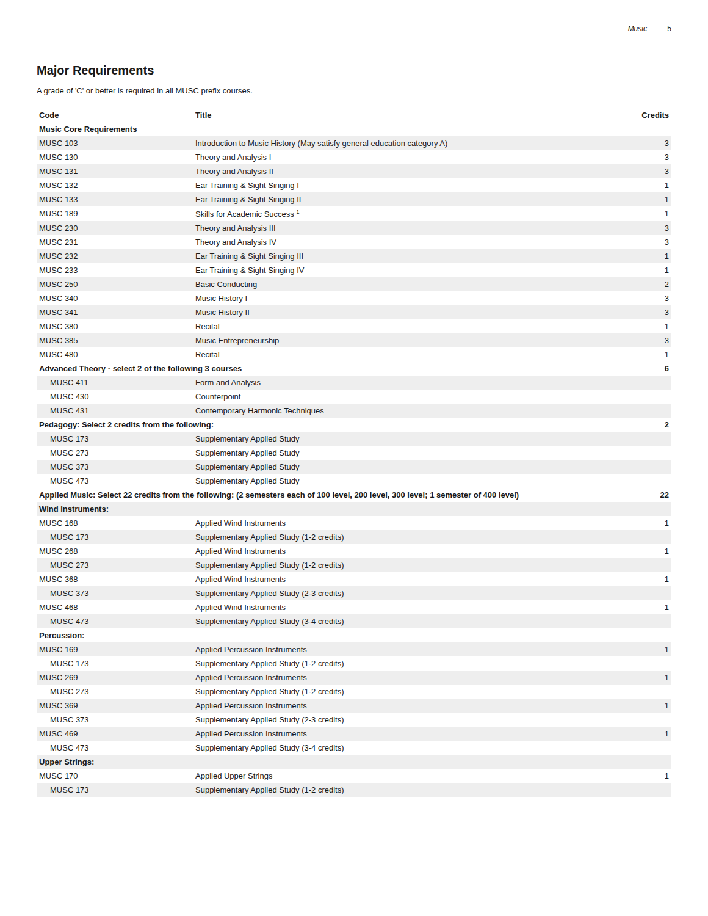Music 5
Major Requirements
A grade of 'C' or better is required in all MUSC prefix courses.
| Code | Title | Credits |
| --- | --- | --- |
| Music Core Requirements |
| MUSC 103 | Introduction to Music History (May satisfy general education category A) | 3 |
| MUSC 130 | Theory and Analysis I | 3 |
| MUSC 131 | Theory and Analysis II | 3 |
| MUSC 132 | Ear Training & Sight Singing I | 1 |
| MUSC 133 | Ear Training & Sight Singing II | 1 |
| MUSC 189 | Skills for Academic Success 1 | 1 |
| MUSC 230 | Theory and Analysis III | 3 |
| MUSC 231 | Theory and Analysis IV | 3 |
| MUSC 232 | Ear Training & Sight Singing III | 1 |
| MUSC 233 | Ear Training & Sight Singing IV | 1 |
| MUSC 250 | Basic Conducting | 2 |
| MUSC 340 | Music History I | 3 |
| MUSC 341 | Music History II | 3 |
| MUSC 380 | Recital | 1 |
| MUSC 385 | Music Entrepreneurship | 3 |
| MUSC 480 | Recital | 1 |
| Advanced Theory - select 2 of the following 3 courses | 6 |
| MUSC 411 | Form and Analysis | |
| MUSC 430 | Counterpoint | |
| MUSC 431 | Contemporary Harmonic Techniques | |
| Pedagogy: Select 2 credits from the following: | 2 |
| MUSC 173 | Supplementary Applied Study | |
| MUSC 273 | Supplementary Applied Study | |
| MUSC 373 | Supplementary Applied Study | |
| MUSC 473 | Supplementary Applied Study | |
| Applied Music: Select 22 credits from the following: (2 semesters each of 100 level, 200 level, 300 level; 1 semester of 400 level) | 22 |
| Wind Instruments: |
| MUSC 168 | Applied Wind Instruments | 1 |
| MUSC 173 | Supplementary Applied Study (1-2 credits) | |
| MUSC 268 | Applied Wind Instruments | 1 |
| MUSC 273 | Supplementary Applied Study (1-2 credits) | |
| MUSC 368 | Applied Wind Instruments | 1 |
| MUSC 373 | Supplementary Applied Study (2-3 credits) | |
| MUSC 468 | Applied Wind Instruments | 1 |
| MUSC 473 | Supplementary Applied Study (3-4 credits) | |
| Percussion: |
| MUSC 169 | Applied Percussion Instruments | 1 |
| MUSC 173 | Supplementary Applied Study (1-2 credits) | |
| MUSC 269 | Applied Percussion Instruments | 1 |
| MUSC 273 | Supplementary Applied Study (1-2 credits) | |
| MUSC 369 | Applied Percussion Instruments | 1 |
| MUSC 373 | Supplementary Applied Study (2-3 credits) | |
| MUSC 469 | Applied Percussion Instruments | 1 |
| MUSC 473 | Supplementary Applied Study (3-4 credits) | |
| Upper Strings: |
| MUSC 170 | Applied Upper Strings | 1 |
| MUSC 173 | Supplementary Applied Study (1-2 credits) | |